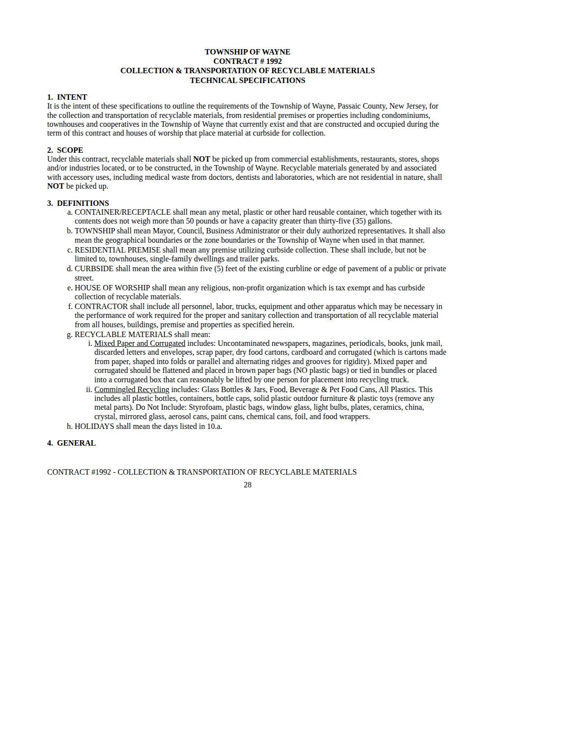TOWNSHIP OF WAYNE
CONTRACT # 1992
COLLECTION & TRANSPORTATION OF RECYCLABLE MATERIALS
TECHNICAL SPECIFICATIONS
1. INTENT
It is the intent of these specifications to outline the requirements of the Township of Wayne, Passaic County, New Jersey, for the collection and transportation of recyclable materials, from residential premises or properties including condominiums, townhouses and cooperatives in the Township of Wayne that currently exist and that are constructed and occupied during the term of this contract and houses of worship that place material at curbside for collection.
2. SCOPE
Under this contract, recyclable materials shall NOT be picked up from commercial establishments, restaurants, stores, shops and/or industries located, or to be constructed, in the Township of Wayne. Recyclable materials generated by and associated with accessory uses, including medical waste from doctors, dentists and laboratories, which are not residential in nature, shall NOT be picked up.
3. DEFINITIONS
CONTAINER/RECEPTACLE shall mean any metal, plastic or other hard reusable container, which together with its contents does not weigh more than 50 pounds or have a capacity greater than thirty-five (35) gallons.
TOWNSHIP shall mean Mayor, Council, Business Administrator or their duly authorized representatives. It shall also mean the geographical boundaries or the zone boundaries or the Township of Wayne when used in that manner.
RESIDENTIAL PREMISE shall mean any premise utilizing curbside collection. These shall include, but not be limited to, townhouses, single-family dwellings and trailer parks.
CURBSIDE shall mean the area within five (5) feet of the existing curbline or edge of pavement of a public or private street.
HOUSE OF WORSHIP shall mean any religious, non-profit organization which is tax exempt and has curbside collection of recyclable materials.
CONTRACTOR shall include all personnel, labor, trucks, equipment and other apparatus which may be necessary in the performance of work required for the proper and sanitary collection and transportation of all recyclable material from all houses, buildings, premise and properties as specified herein.
RECYCLABLE MATERIALS shall mean:
Mixed Paper and Corrugated includes: Uncontaminated newspapers, magazines, periodicals, books, junk mail, discarded letters and envelopes, scrap paper, dry food cartons, cardboard and corrugated (which is cartons made from paper, shaped into folds or parallel and alternating ridges and grooves for rigidity). Mixed paper and corrugated should be flattened and placed in brown paper bags (NO plastic bags) or tied in bundles or placed into a corrugated box that can reasonably be lifted by one person for placement into recycling truck.
Commingled Recycling includes: Glass Bottles & Jars, Food, Beverage & Pet Food Cans, All Plastics. This includes all plastic bottles, containers, bottle caps, solid plastic outdoor furniture & plastic toys (remove any metal parts). Do Not Include: Styrofoam, plastic bags, window glass, light bulbs, plates, ceramics, china, crystal, mirrored glass, aerosol cans, paint cans, chemical cans, foil, and food wrappers.
HOLIDAYS shall mean the days listed in 10.a.
4. GENERAL
CONTRACT #1992 - COLLECTION & TRANSPORTATION OF RECYCLABLE MATERIALS
28